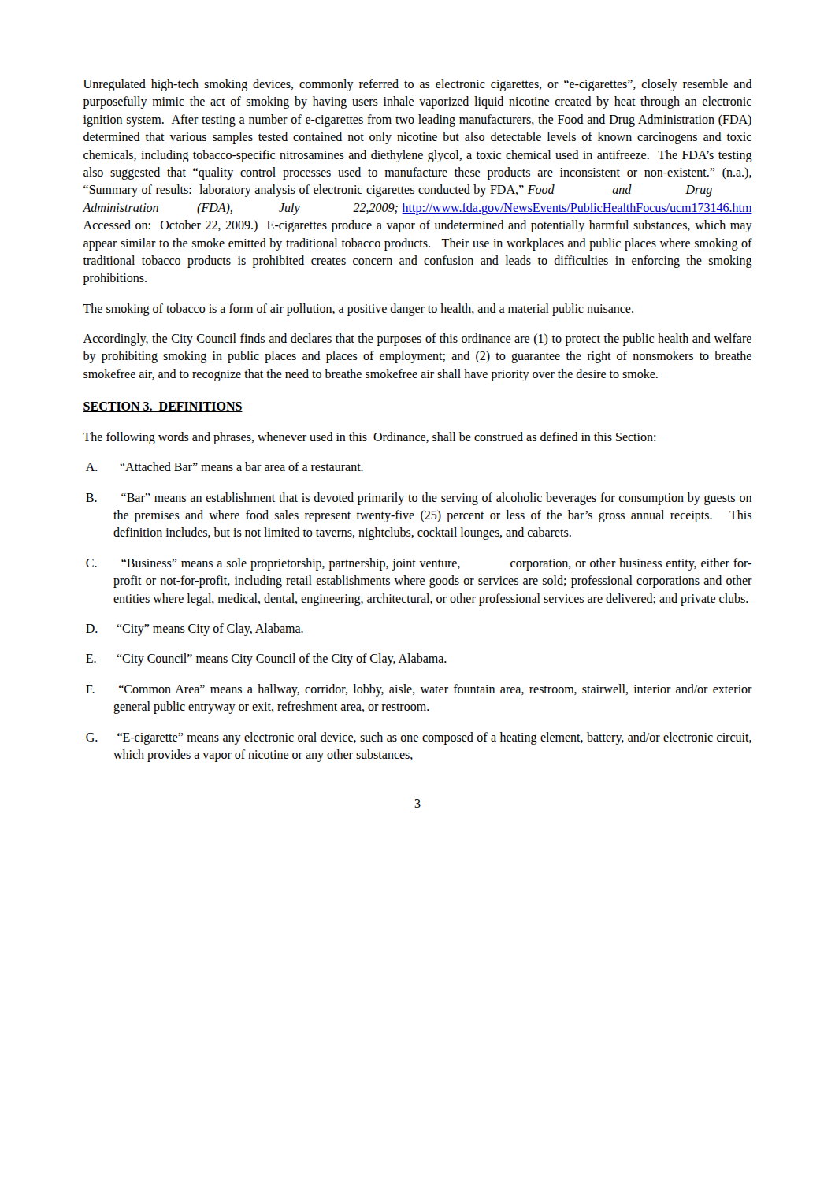Unregulated high-tech smoking devices, commonly referred to as electronic cigarettes, or “e-cigarettes”, closely resemble and purposefully mimic the act of smoking by having users inhale vaporized liquid nicotine created by heat through an electronic ignition system. After testing a number of e-cigarettes from two leading manufacturers, the Food and Drug Administration (FDA) determined that various samples tested contained not only nicotine but also detectable levels of known carcinogens and toxic chemicals, including tobacco-specific nitrosamines and diethylene glycol, a toxic chemical used in antifreeze. The FDA’s testing also suggested that “quality control processes used to manufacture these products are inconsistent or non-existent.” (n.a.), “Summary of results: laboratory analysis of electronic cigarettes conducted by FDA,” Food and Drug Administration (FDA), July 22,2009; http://www.fda.gov/NewsEvents/PublicHealthFocus/ucm173146.htm Accessed on: October 22, 2009.) E-cigarettes produce a vapor of undetermined and potentially harmful substances, which may appear similar to the smoke emitted by traditional tobacco products. Their use in workplaces and public places where smoking of traditional tobacco products is prohibited creates concern and confusion and leads to difficulties in enforcing the smoking prohibitions.
The smoking of tobacco is a form of air pollution, a positive danger to health, and a material public nuisance.
Accordingly, the City Council finds and declares that the purposes of this ordinance are (1) to protect the public health and welfare by prohibiting smoking in public places and places of employment; and (2) to guarantee the right of nonsmokers to breathe smokefree air, and to recognize that the need to breathe smokefree air shall have priority over the desire to smoke.
SECTION 3. DEFINITIONS
The following words and phrases, whenever used in this Ordinance, shall be construed as defined in this Section:
A. “Attached Bar” means a bar area of a restaurant.
B. “Bar” means an establishment that is devoted primarily to the serving of alcoholic beverages for consumption by guests on the premises and where food sales represent twenty-five (25) percent or less of the bar’s gross annual receipts. This definition includes, but is not limited to taverns, nightclubs, cocktail lounges, and cabarets.
C. “Business” means a sole proprietorship, partnership, joint venture, corporation, or other business entity, either for-profit or not-for-profit, including retail establishments where goods or services are sold; professional corporations and other entities where legal, medical, dental, engineering, architectural, or other professional services are delivered; and private clubs.
D. “City” means City of Clay, Alabama.
E. “City Council” means City Council of the City of Clay, Alabama.
F. “Common Area” means a hallway, corridor, lobby, aisle, water fountain area, restroom, stairwell, interior and/or exterior general public entryway or exit, refreshment area, or restroom.
G. “E-cigarette” means any electronic oral device, such as one composed of a heating element, battery, and/or electronic circuit, which provides a vapor of nicotine or any other substances,
3